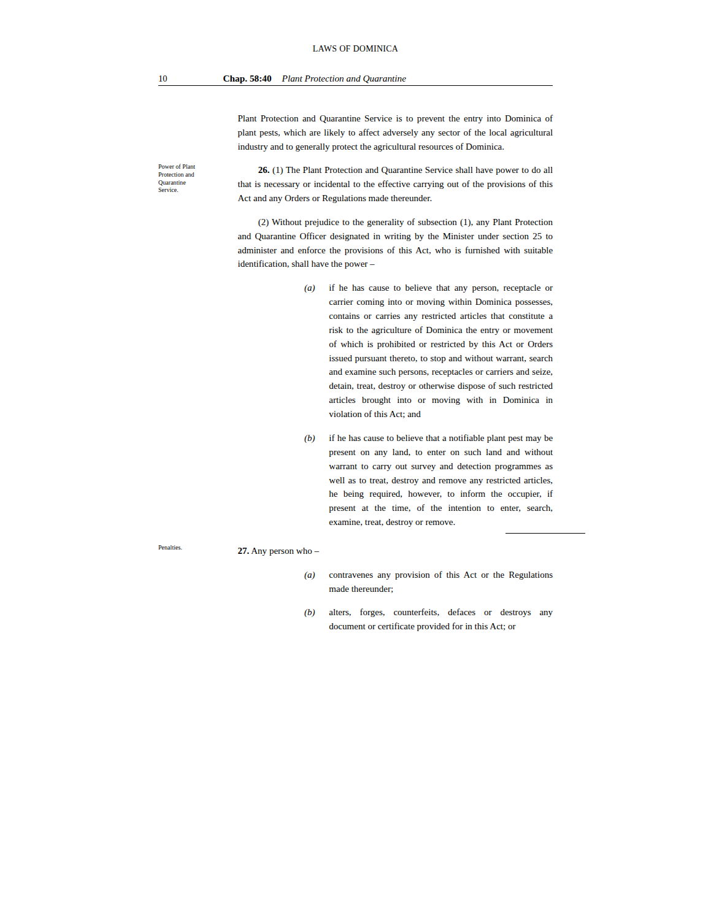LAWS OF DOMINICA
10
Chap. 58:40
Plant Protection and Quarantine
Plant Protection and Quarantine Service is to prevent the entry into Dominica of plant pests, which are likely to affect adversely any sector of the local agricultural industry and to generally protect the agricultural resources of Dominica.
Power of Plant
Protection and
Quarantine
Service.
26. (1) The Plant Protection and Quarantine Service shall have power to do all that is necessary or incidental to the effective carrying out of the provisions of this Act and any Orders or Regulations made thereunder.
(2) Without prejudice to the generality of subsection (1), any Plant Protection and Quarantine Officer designated in writing by the Minister under section 25 to administer and enforce the provisions of this Act, who is furnished with suitable identification, shall have the power –
(a) if he has cause to believe that any person, receptacle or carrier coming into or moving within Dominica possesses, contains or carries any restricted articles that constitute a risk to the agriculture of Dominica the entry or movement of which is prohibited or restricted by this Act or Orders issued pursuant thereto, to stop and without warrant, search and examine such persons, receptacles or carriers and seize, detain, treat, destroy or otherwise dispose of such restricted articles brought into or moving with in Dominica in violation of this Act; and
(b) if he has cause to believe that a notifiable plant pest may be present on any land, to enter on such land and without warrant to carry out survey and detection programmes as well as to treat, destroy and remove any restricted articles, he being required, however, to inform the occupier, if present at the time, of the intention to enter, search, examine, treat, destroy or remove.
Penalties.
27. Any person who –
(a) contravenes any provision of this Act or the Regulations made thereunder;
(b) alters, forges, counterfeits, defaces or destroys any document or certificate provided for in this Act; or